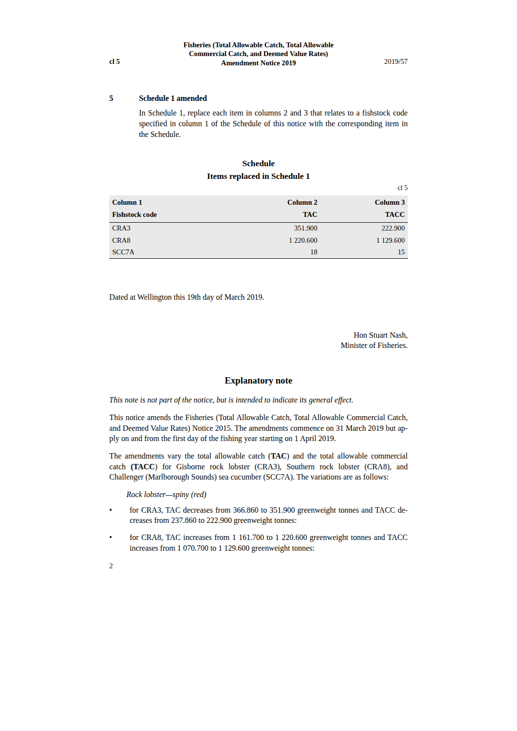cl 5
Fisheries (Total Allowable Catch, Total Allowable
Commercial Catch, and Deemed Value Rates)
Amendment Notice 2019
2019/57
5
Schedule 1 amended
In Schedule 1, replace each item in columns 2 and 3 that relates to a fishstock code specified in column 1 of the Schedule of this notice with the corresponding item in the Schedule.
Schedule
Items replaced in Schedule 1
cl 5
| Column 1 | Column 2 | Column 3 |
| --- | --- | --- |
| Fishstock code | TAC | TACC |
| CRA3 | 351.900 | 222.900 |
| CRA8 | 1 220.600 | 1 129.600 |
| SCC7A | 18 | 15 |
Dated at Wellington this 19th day of March 2019.
Hon Stuart Nash,
Minister of Fisheries.
Explanatory note
This note is not part of the notice, but is intended to indicate its general effect.
This notice amends the Fisheries (Total Allowable Catch, Total Allowable Commercial Catch, and Deemed Value Rates) Notice 2015. The amendments commence on 31 March 2019 but apply on and from the first day of the fishing year starting on 1 April 2019.
The amendments vary the total allowable catch (TAC) and the total allowable commercial catch (TACC) for Gisborne rock lobster (CRA3), Southern rock lobster (CRA8), and Challenger (Marlborough Sounds) sea cucumber (SCC7A). The variations are as follows:
Rock lobster—spiny (red)
• for CRA3, TAC decreases from 366.860 to 351.900 greenweight tonnes and TACC decreases from 237.860 to 222.900 greenweight tonnes:
• for CRA8, TAC increases from 1 161.700 to 1 220.600 greenweight tonnes and TACC increases from 1 070.700 to 1 129.600 greenweight tonnes:
2